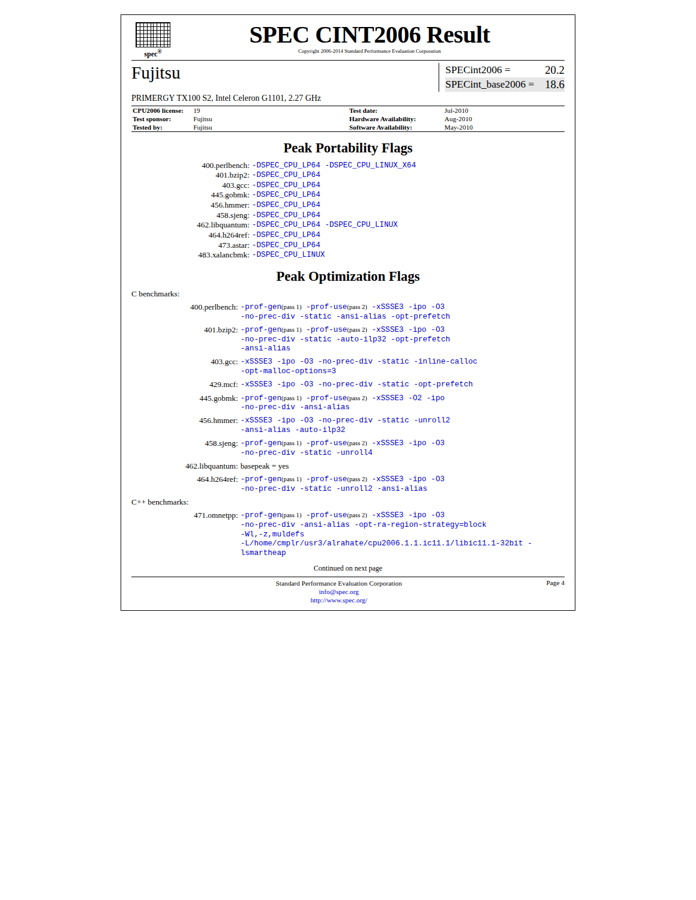spec®
SPEC CINT2006 Result
Copyright 2006-2014 Standard Performance Evaluation Corporation
Fujitsu
PRIMERGY TX100 S2, Intel Celeron G1101, 2.27 GHz
| SPECint2006 = | 20.2 |
| SPECint_base2006 = | 18.6 |
| CPU2006 license: | 19 | Test date: | Jul-2010 |
| Test sponsor: | Fujitsu | Hardware Availability: | Aug-2010 |
| Tested by: | Fujitsu | Software Availability: | May-2010 |
Peak Portability Flags
400.perlbench:
-DSPEC_CPU_LP64 -DSPEC_CPU_LINUX_X64
401.bzip2:
-DSPEC_CPU_LP64
403.gcc:
-DSPEC_CPU_LP64
445.gobmk:
-DSPEC_CPU_LP64
456.hmmer:
-DSPEC_CPU_LP64
458.sjeng:
-DSPEC_CPU_LP64
462.libquantum:
-DSPEC_CPU_LP64 -DSPEC_CPU_LINUX
464.h264ref:
-DSPEC_CPU_LP64
473.astar:
-DSPEC_CPU_LP64
483.xalancbmk:
-DSPEC_CPU_LINUX
Peak Optimization Flags
C benchmarks:
400.perlbench:
-prof-gen(pass 1) -prof-use(pass 2) -xSSSE3 -ipo -O3 -no-prec-div -static -ansi-alias -opt-prefetch
401.bzip2:
-prof-gen(pass 1) -prof-use(pass 2) -xSSSE3 -ipo -O3 -no-prec-div -static -auto-ilp32 -opt-prefetch -ansi-alias
403.gcc:
-xSSSE3 -ipo -O3 -no-prec-div -static -inline-calloc -opt-malloc-options=3
429.mcf:
-xSSSE3 -ipo -O3 -no-prec-div -static -opt-prefetch
445.gobmk:
-prof-gen(pass 1) -prof-use(pass 2) -xSSSE3 -O2 -ipo -no-prec-div -ansi-alias
456.hmmer:
-xSSSE3 -ipo -O3 -no-prec-div -static -unroll2 -ansi-alias -auto-ilp32
458.sjeng:
-prof-gen(pass 1) -prof-use(pass 2) -xSSSE3 -ipo -O3 -no-prec-div -static -unroll4
462.libquantum:
basepeak = yes
464.h264ref:
-prof-gen(pass 1) -prof-use(pass 2) -xSSSE3 -ipo -O3 -no-prec-div -static -unroll2 -ansi-alias
C++ benchmarks:
471.omnetpp:
-prof-gen(pass 1) -prof-use(pass 2) -xSSSE3 -ipo -O3 -no-prec-div -ansi-alias -opt-ra-region-strategy=block -Wl,-z,muldefs -L/home/cmplr/usr3/alrahate/cpu2006.1.1.ic11.1/libic11.1-32bit -lsmartheap
Continued on next page
Standard Performance Evaluation Corporation
info@spec.org
http://www.spec.org/
Page 4